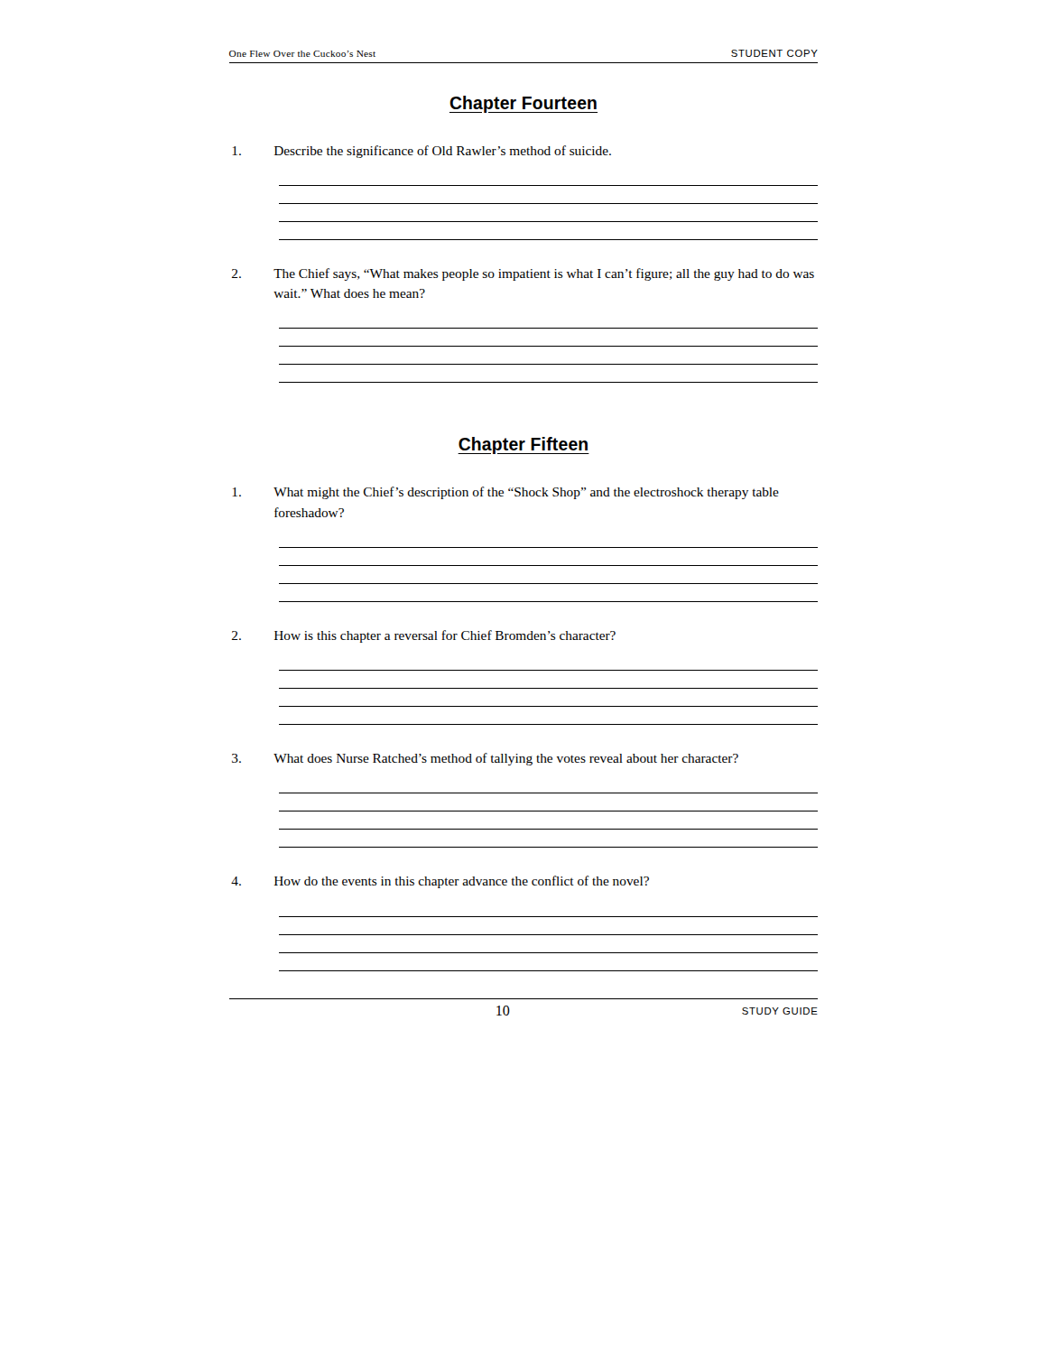One Flew Over the Cuckoo’s Nest STUDENT COPY
Chapter Fourteen
1.
Describe the significance of Old Rawler’s method of suicide.
2.
The Chief says, “What makes people so impatient is what I can’t figure; all the guy had to do was wait.” What does he mean?
Chapter Fifteen
1.
What might the Chief’s description of the “Shock Shop” and the electroshock therapy table foreshadow?
2.
How is this chapter a reversal for Chief Bromden’s character?
3.
What does Nurse Ratched’s method of tallying the votes reveal about her character?
4.
How do the events in this chapter advance the conflict of the novel?
10 STUDY GUIDE